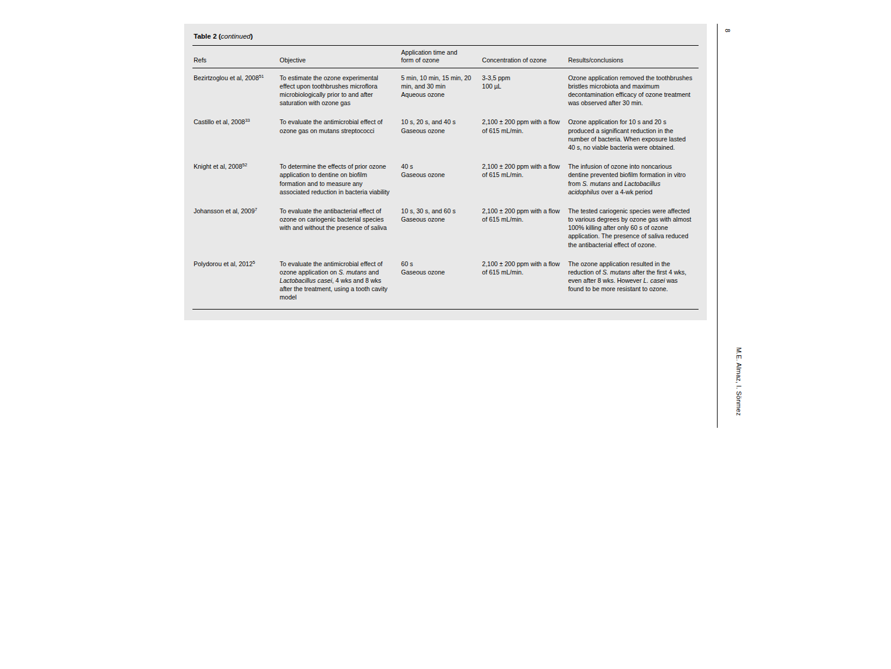8
M.E. Almaz, I. Sönmez
Table 2 (continued)
| Refs | Objective | Application time and form of ozone | Concentration of ozone | Results/conclusions |
| --- | --- | --- | --- | --- |
| Bezirtzoglou et al, 2008 51 | To estimate the ozone experimental effect upon toothbrushes microflora microbiologically prior to and after saturation with ozone gas | 5 min, 10 min, 15 min, 20 min, and 30 min Aqueous ozone | 3-3,5 ppm 100 µL | Ozone application removed the toothbrushes bristles microbiota and maximum decontamination efficacy of ozone treatment was observed after 30 min. |
| Castillo et al, 2008 33 | To evaluate the antimicrobial effect of ozone gas on mutans streptococci | 10 s, 20 s, and 40 s Gaseous ozone | 2,100 ± 200 ppm with a flow of 615 mL/min. | Ozone application for 10 s and 20 s produced a significant reduction in the number of bacteria. When exposure lasted 40 s, no viable bacteria were obtained. |
| Knight et al, 2008 52 | To determine the effects of prior ozone application to dentine on biofilm formation and to measure any associated reduction in bacteria viability | 40 s Gaseous ozone | 2,100 ± 200 ppm with a flow of 615 mL/min. | The infusion of ozone into noncarious dentine prevented biofilm formation in vitro from S. mutans and Lactobacillus acidophilus over a 4-wk period |
| Johansson et al, 2009 7 | To evaluate the antibacterial effect of ozone on cariogenic bacterial species with and without the presence of saliva | 10 s, 30 s, and 60 s Gaseous ozone | 2,100 ± 200 ppm with a flow of 615 mL/min. | The tested cariogenic species were affected to various degrees by ozone gas with almost 100% killing after only 60 s of ozone application. The presence of saliva reduced the antibacterial effect of ozone. |
| Polydorou et al, 2012 5 | To evaluate the antimicrobial effect of ozone application on S. mutans and Lactobacillus casei , 4 wks and 8 wks after the treatment, using a tooth cavity model | 60 s Gaseous ozone | 2,100 ± 200 ppm with a flow of 615 mL/min. | The ozone application resulted in the reduction of S. mutans after the first 4 wks, even after 8 wks. However L. casei was found to be more resistant to ozone. |